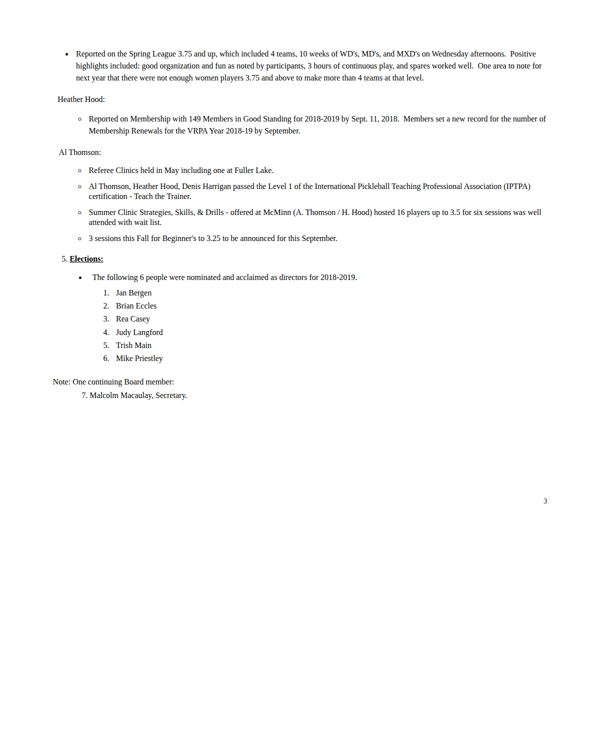Reported on the Spring League 3.75 and up, which included 4 teams, 10 weeks of WD's, MD's, and MXD's on Wednesday afternoons. Positive highlights included: good organization and fun as noted by participants, 3 hours of continuous play, and spares worked well. One area to note for next year that there were not enough women players 3.75 and above to make more than 4 teams at that level.
Heather Hood:
Reported on Membership with 149 Members in Good Standing for 2018-2019 by Sept. 11, 2018. Members set a new record for the number of Membership Renewals for the VRPA Year 2018-19 by September.
Al Thomson:
Referee Clinics held in May including one at Fuller Lake.
Al Thomson, Heather Hood, Denis Harrigan passed the Level 1 of the International Pickleball Teaching Professional Association (IPTPA) certification - Teach the Trainer.
Summer Clinic Strategies, Skills, & Drills - offered at McMinn (A. Thomson / H. Hood) hosted 16 players up to 3.5 for six sessions was well attended with wait list.
3 sessions this Fall for Beginner's to 3.25 to be announced for this September.
Elections:
The following 6 people were nominated and acclaimed as directors for 2018-2019.
Jan Bergen
Brian Eccles
Rea Casey
Judy Langford
Trish Main
Mike Priestley
Note: One continuing Board member:
7. Malcolm Macaulay, Secretary.
3